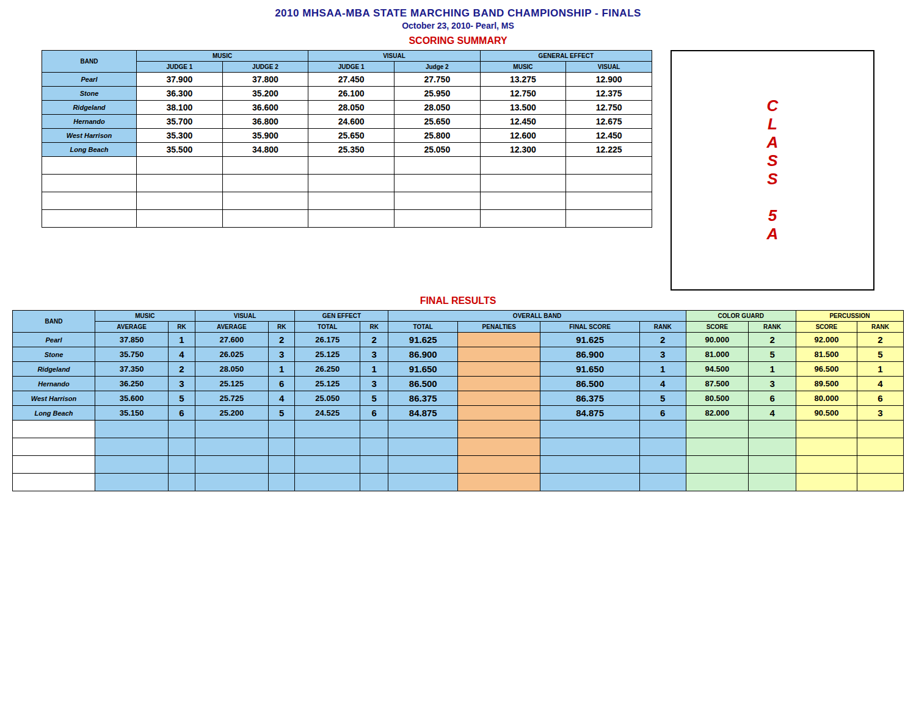2010 MHSAA-MBA STATE MARCHING BAND CHAMPIONSHIP - FINALS
October 23, 2010- Pearl, MS
SCORING SUMMARY
| BAND | MUSIC | VISUAL | GENERAL EFFECT |
| --- | --- | --- | --- |
| JUDGE 1 | JUDGE 2 | JUDGE 1 | Judge 2 | MUSIC | VISUAL |
| Pearl | 37.900 | 37.800 | 27.450 | 27.750 | 13.275 | 12.900 |
| Stone | 36.300 | 35.200 | 26.100 | 25.950 | 12.750 | 12.375 |
| Ridgeland | 38.100 | 36.600 | 28.050 | 28.050 | 13.500 | 12.750 |
| Hernando | 35.700 | 36.800 | 24.600 | 25.650 | 12.450 | 12.675 |
| West Harrison | 35.300 | 35.900 | 25.650 | 25.800 | 12.600 | 12.450 |
| Long Beach | 35.500 | 34.800 | 25.350 | 25.050 | 12.300 | 12.225 |
C
L
A
S
S
5
A
FINAL RESULTS
| BAND | MUSIC | VISUAL | GEN EFFECT | OVERALL BAND | COLOR GUARD | PERCUSSION |
| --- | --- | --- | --- | --- | --- | --- |
| AVERAGE | RK | AVERAGE | RK | TOTAL | RK | TOTAL | PENALTIES | FINAL SCORE | RANK | SCORE | RANK | SCORE | RANK |
| Pearl | 37.850 | 1 | 27.600 | 2 | 26.175 | 2 | 91.625 | | 91.625 | 2 | 90.000 | 2 | 92.000 | 2 |
| Stone | 35.750 | 4 | 26.025 | 3 | 25.125 | 3 | 86.900 | | 86.900 | 3 | 81.000 | 5 | 81.500 | 5 |
| Ridgeland | 37.350 | 2 | 28.050 | 1 | 26.250 | 1 | 91.650 | | 91.650 | 1 | 94.500 | 1 | 96.500 | 1 |
| Hernando | 36.250 | 3 | 25.125 | 6 | 25.125 | 3 | 86.500 | | 86.500 | 4 | 87.500 | 3 | 89.500 | 4 |
| West Harrison | 35.600 | 5 | 25.725 | 4 | 25.050 | 5 | 86.375 | | 86.375 | 5 | 80.500 | 6 | 80.000 | 6 |
| Long Beach | 35.150 | 6 | 25.200 | 5 | 24.525 | 6 | 84.875 | | 84.875 | 6 | 82.000 | 4 | 90.500 | 3 |